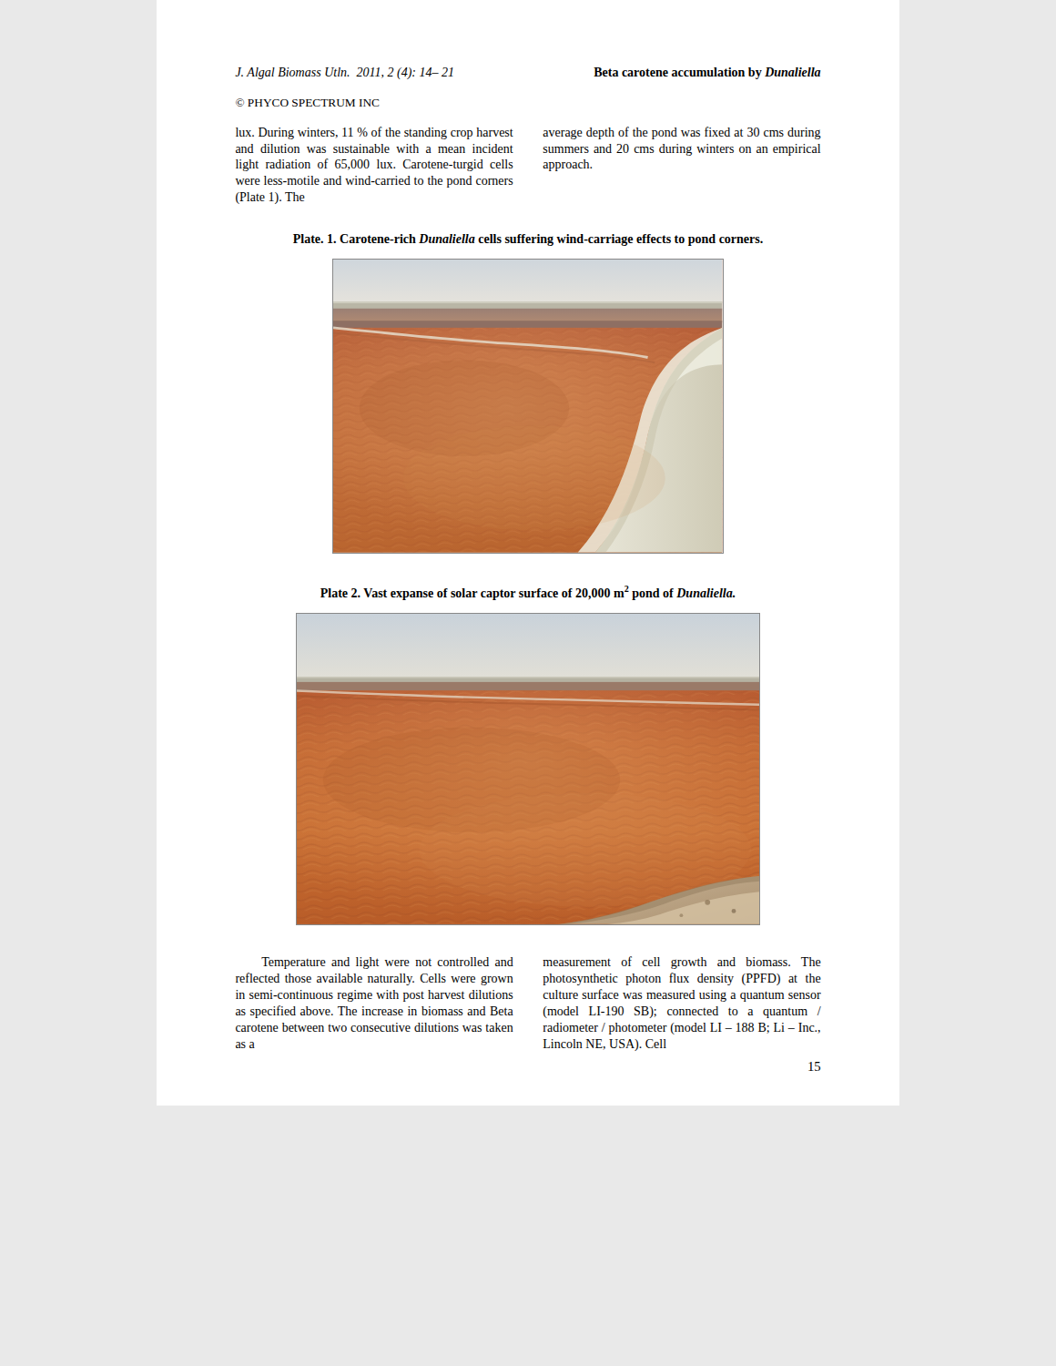J. Algal Biomass Utln. 2011, 2 (4): 14– 21
Beta carotene accumulation by Dunaliella
© PHYCO SPECTRUM INC
lux. During winters, 11 % of the standing crop harvest and dilution was sustainable with a mean incident light radiation of 65,000 lux. Carotene-turgid cells were less-motile and wind-carried to the pond corners (Plate 1). The
average depth of the pond was fixed at 30 cms during summers and 20 cms during winters on an empirical approach.
Plate. 1. Carotene-rich Dunaliella cells suffering wind-carriage effects to pond corners.
Plate 2. Vast expanse of solar captor surface of 20,000 m2 pond of Dunaliella.
Temperature and light were not controlled and reflected those available naturally. Cells were grown in semi-continuous regime with post harvest dilutions as specified above. The increase in biomass and Beta carotene between two consecutive dilutions was taken as a
measurement of cell growth and biomass. The photosynthetic photon flux density (PPFD) at the culture surface was measured using a quantum sensor (model LI-190 SB); connected to a quantum / radiometer / photometer (model LI – 188 B; Li – Inc., Lincoln NE, USA). Cell
15